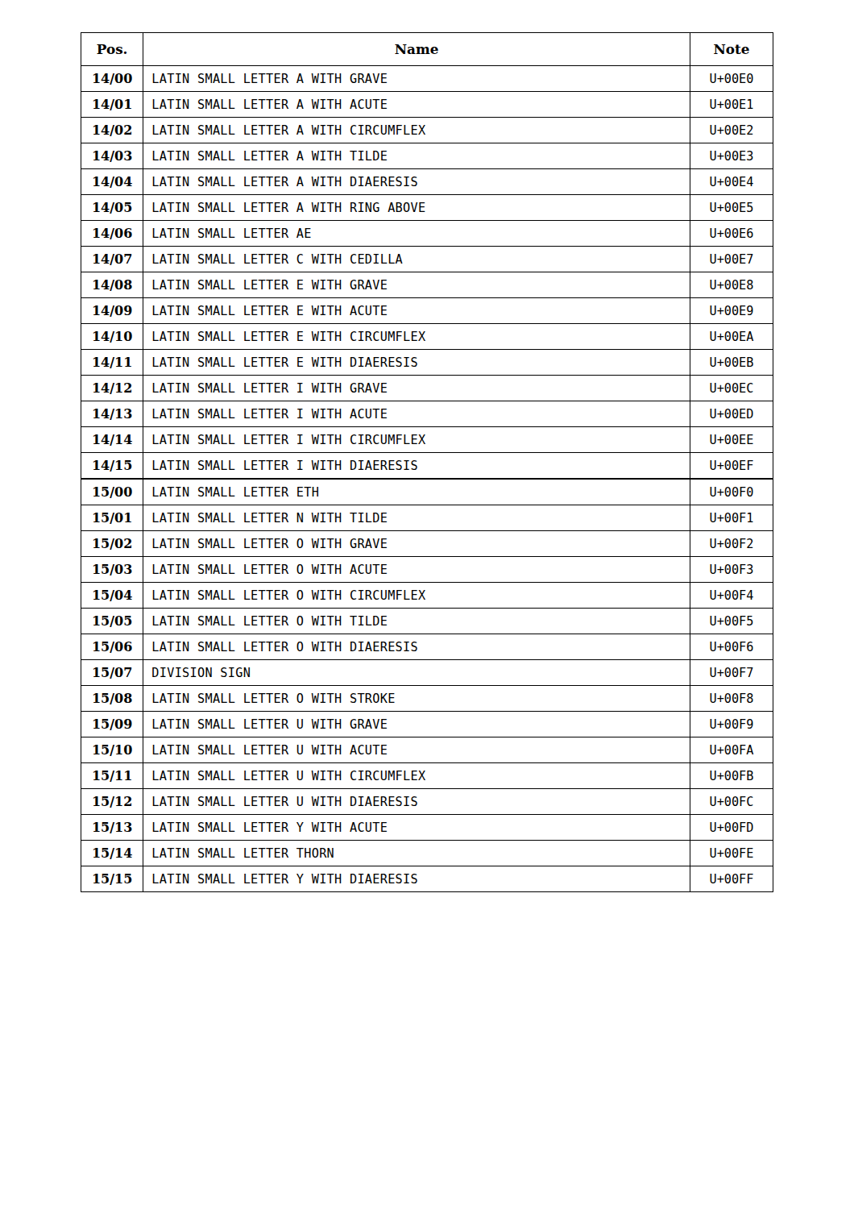Latin-1 Supplement lowercase letters
| Pos. | Name | Note |
| --- | --- | --- |
| 14/00 | LATIN SMALL LETTER A WITH GRAVE | U+00E0 |
| 14/01 | LATIN SMALL LETTER A WITH ACUTE | U+00E1 |
| 14/02 | LATIN SMALL LETTER A WITH CIRCUMFLEX | U+00E2 |
| 14/03 | LATIN SMALL LETTER A WITH TILDE | U+00E3 |
| 14/04 | LATIN SMALL LETTER A WITH DIAERESIS | U+00E4 |
| 14/05 | LATIN SMALL LETTER A WITH RING ABOVE | U+00E5 |
| 14/06 | LATIN SMALL LETTER AE | U+00E6 |
| 14/07 | LATIN SMALL LETTER C WITH CEDILLA | U+00E7 |
| 14/08 | LATIN SMALL LETTER E WITH GRAVE | U+00E8 |
| 14/09 | LATIN SMALL LETTER E WITH ACUTE | U+00E9 |
| 14/10 | LATIN SMALL LETTER E WITH CIRCUMFLEX | U+00EA |
| 14/11 | LATIN SMALL LETTER E WITH DIAERESIS | U+00EB |
| 14/12 | LATIN SMALL LETTER I WITH GRAVE | U+00EC |
| 14/13 | LATIN SMALL LETTER I WITH ACUTE | U+00ED |
| 14/14 | LATIN SMALL LETTER I WITH CIRCUMFLEX | U+00EE |
| 14/15 | LATIN SMALL LETTER I WITH DIAERESIS | U+00EF |
| 15/00 | LATIN SMALL LETTER ETH | U+00F0 |
| 15/01 | LATIN SMALL LETTER N WITH TILDE | U+00F1 |
| 15/02 | LATIN SMALL LETTER O WITH GRAVE | U+00F2 |
| 15/03 | LATIN SMALL LETTER O WITH ACUTE | U+00F3 |
| 15/04 | LATIN SMALL LETTER O WITH CIRCUMFLEX | U+00F4 |
| 15/05 | LATIN SMALL LETTER O WITH TILDE | U+00F5 |
| 15/06 | LATIN SMALL LETTER O WITH DIAERESIS | U+00F6 |
| 15/07 | DIVISION SIGN | U+00F7 |
| 15/08 | LATIN SMALL LETTER O WITH STROKE | U+00F8 |
| 15/09 | LATIN SMALL LETTER U WITH GRAVE | U+00F9 |
| 15/10 | LATIN SMALL LETTER U WITH ACUTE | U+00FA |
| 15/11 | LATIN SMALL LETTER U WITH CIRCUMFLEX | U+00FB |
| 15/12 | LATIN SMALL LETTER U WITH DIAERESIS | U+00FC |
| 15/13 | LATIN SMALL LETTER Y WITH ACUTE | U+00FD |
| 15/14 | LATIN SMALL LETTER THORN | U+00FE |
| 15/15 | LATIN SMALL LETTER Y WITH DIAERESIS | U+00FF |